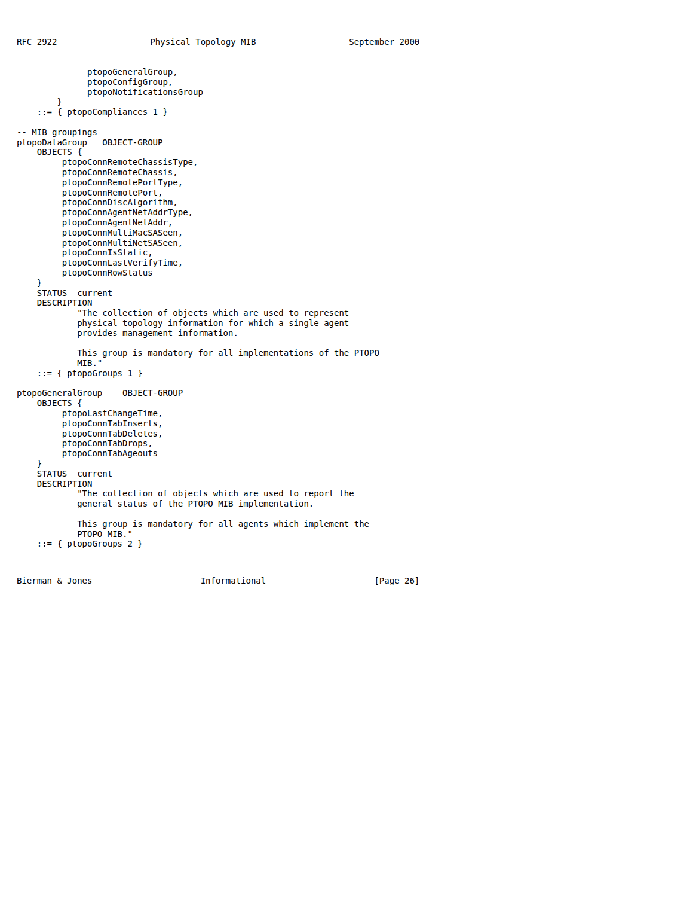RFC 2922 Physical Topology MIB September 2000
ptopoGeneralGroup, ptopoConfigGroup, ptopoNotificationsGroup } ::= { ptopoCompliances 1 } -- MIB groupings ptopoDataGroup OBJECT-GROUP OBJECTS { ptopoConnRemoteChassisType, ptopoConnRemoteChassis, ptopoConnRemotePortType, ptopoConnRemotePort, ptopoConnDiscAlgorithm, ptopoConnAgentNetAddrType, ptopoConnAgentNetAddr, ptopoConnMultiMacSASeen, ptopoConnMultiNetSASeen, ptopoConnIsStatic, ptopoConnLastVerifyTime, ptopoConnRowStatus } STATUS current DESCRIPTION "The collection of objects which are used to represent physical topology information for which a single agent provides management information. This group is mandatory for all implementations of the PTOPO MIB." ::= { ptopoGroups 1 } ptopoGeneralGroup OBJECT-GROUP OBJECTS { ptopoLastChangeTime, ptopoConnTabInserts, ptopoConnTabDeletes, ptopoConnTabDrops, ptopoConnTabAgeouts } STATUS current DESCRIPTION "The collection of objects which are used to report the general status of the PTOPO MIB implementation. This group is mandatory for all agents which implement the PTOPO MIB." ::= { ptopoGroups 2 }
Bierman & Jones Informational[Page 26]